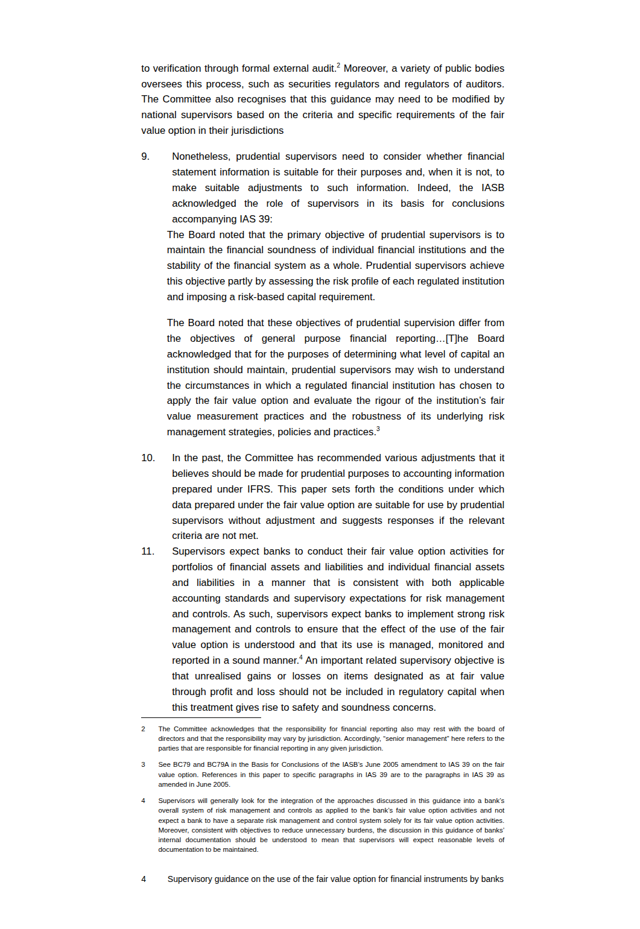to verification through formal external audit.2 Moreover, a variety of public bodies oversees this process, such as securities regulators and regulators of auditors. The Committee also recognises that this guidance may need to be modified by national supervisors based on the criteria and specific requirements of the fair value option in their jurisdictions
9.
Nonetheless, prudential supervisors need to consider whether financial statement information is suitable for their purposes and, when it is not, to make suitable adjustments to such information. Indeed, the IASB acknowledged the role of supervisors in its basis for conclusions accompanying IAS 39:
The Board noted that the primary objective of prudential supervisors is to maintain the financial soundness of individual financial institutions and the stability of the financial system as a whole. Prudential supervisors achieve this objective partly by assessing the risk profile of each regulated institution and imposing a risk-based capital requirement.
The Board noted that these objectives of prudential supervision differ from the objectives of general purpose financial reporting…[T]he Board acknowledged that for the purposes of determining what level of capital an institution should maintain, prudential supervisors may wish to understand the circumstances in which a regulated financial institution has chosen to apply the fair value option and evaluate the rigour of the institution’s fair value measurement practices and the robustness of its underlying risk management strategies, policies and practices.3
10.
In the past, the Committee has recommended various adjustments that it believes should be made for prudential purposes to accounting information prepared under IFRS. This paper sets forth the conditions under which data prepared under the fair value option are suitable for use by prudential supervisors without adjustment and suggests responses if the relevant criteria are not met.
11.
Supervisors expect banks to conduct their fair value option activities for portfolios of financial assets and liabilities and individual financial assets and liabilities in a manner that is consistent with both applicable accounting standards and supervisory expectations for risk management and controls. As such, supervisors expect banks to implement strong risk management and controls to ensure that the effect of the use of the fair value option is understood and that its use is managed, monitored and reported in a sound manner.4 An important related supervisory objective is that unrealised gains or losses on items designated as at fair value through profit and loss should not be included in regulatory capital when this treatment gives rise to safety and soundness concerns.
2
The Committee acknowledges that the responsibility for financial reporting also may rest with the board of directors and that the responsibility may vary by jurisdiction. Accordingly, “senior management” here refers to the parties that are responsible for financial reporting in any given jurisdiction.
3
See BC79 and BC79A in the Basis for Conclusions of the IASB’s June 2005 amendment to IAS 39 on the fair value option. References in this paper to specific paragraphs in IAS 39 are to the paragraphs in IAS 39 as amended in June 2005.
4
Supervisors will generally look for the integration of the approaches discussed in this guidance into a bank’s overall system of risk management and controls as applied to the bank’s fair value option activities and not expect a bank to have a separate risk management and control system solely for its fair value option activities. Moreover, consistent with objectives to reduce unnecessary burdens, the discussion in this guidance of banks’ internal documentation should be understood to mean that supervisors will expect reasonable levels of documentation to be maintained.
4
Supervisory guidance on the use of the fair value option for financial instruments by banks